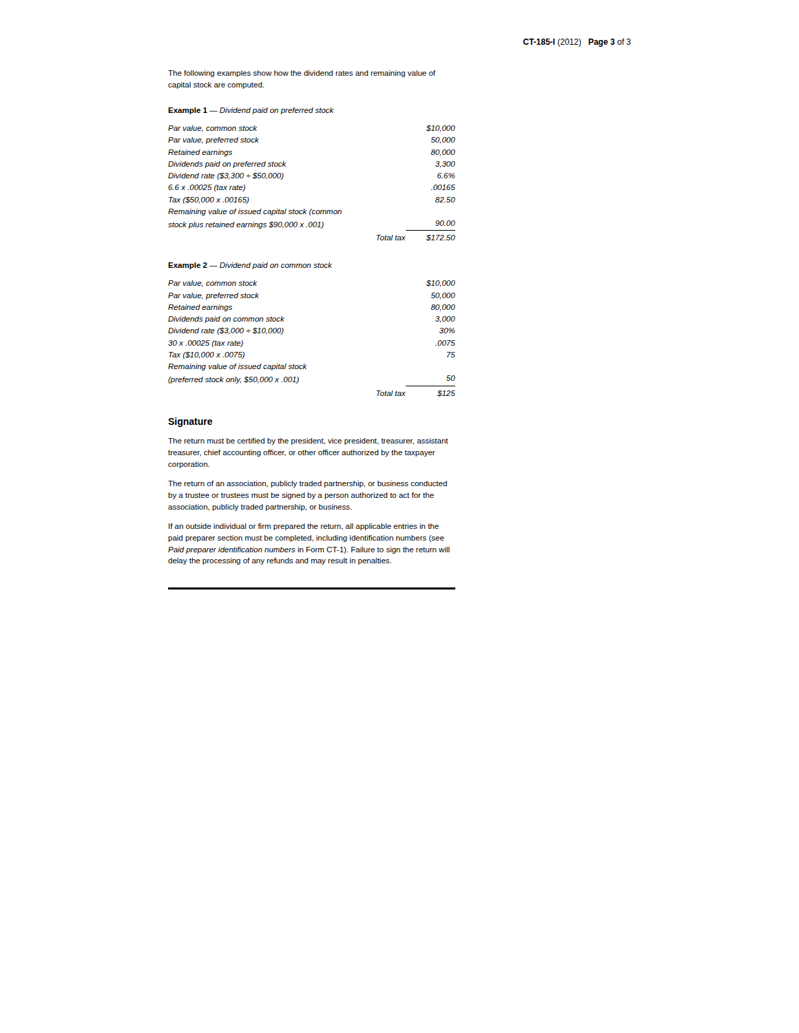CT-185-I (2012) Page 3 of 3
The following examples show how the dividend rates and remaining value of capital stock are computed.
Example 1 — Dividend paid on preferred stock
| Par value, common stock | | $10,000 |
| Par value, preferred stock | | 50,000 |
| Retained earnings | | 80,000 |
| Dividends paid on preferred stock | | 3,300 |
| Dividend rate ($3,300 ÷ $50,000) | | 6.6% |
| 6.6 x .00025 (tax rate) | | .00165 |
| Tax ($50,000 x .00165) | | 82.50 |
| Remaining value of issued capital stock (common | | |
| stock plus retained earnings $90,000 x .001) | | 90.00 |
| | Total tax | $172.50 |
Example 2 — Dividend paid on common stock
| Par value, common stock | | $10,000 |
| Par value, preferred stock | | 50,000 |
| Retained earnings | | 80,000 |
| Dividends paid on common stock | | 3,000 |
| Dividend rate ($3,000 ÷ $10,000) | | 30% |
| 30 x .00025 (tax rate) | | .0075 |
| Tax ($10,000 x .0075) | | 75 |
| Remaining value of issued capital stock | | |
| (preferred stock only, $50,000 x .001) | | 50 |
| | Total tax | $125 |
Signature
The return must be certified by the president, vice president, treasurer, assistant treasurer, chief accounting officer, or other officer authorized by the taxpayer corporation.
The return of an association, publicly traded partnership, or business conducted by a trustee or trustees must be signed by a person authorized to act for the association, publicly traded partnership, or business.
If an outside individual or firm prepared the return, all applicable entries in the paid preparer section must be completed, including identification numbers (see Paid preparer identification numbers in Form CT-1). Failure to sign the return will delay the processing of any refunds and may result in penalties.